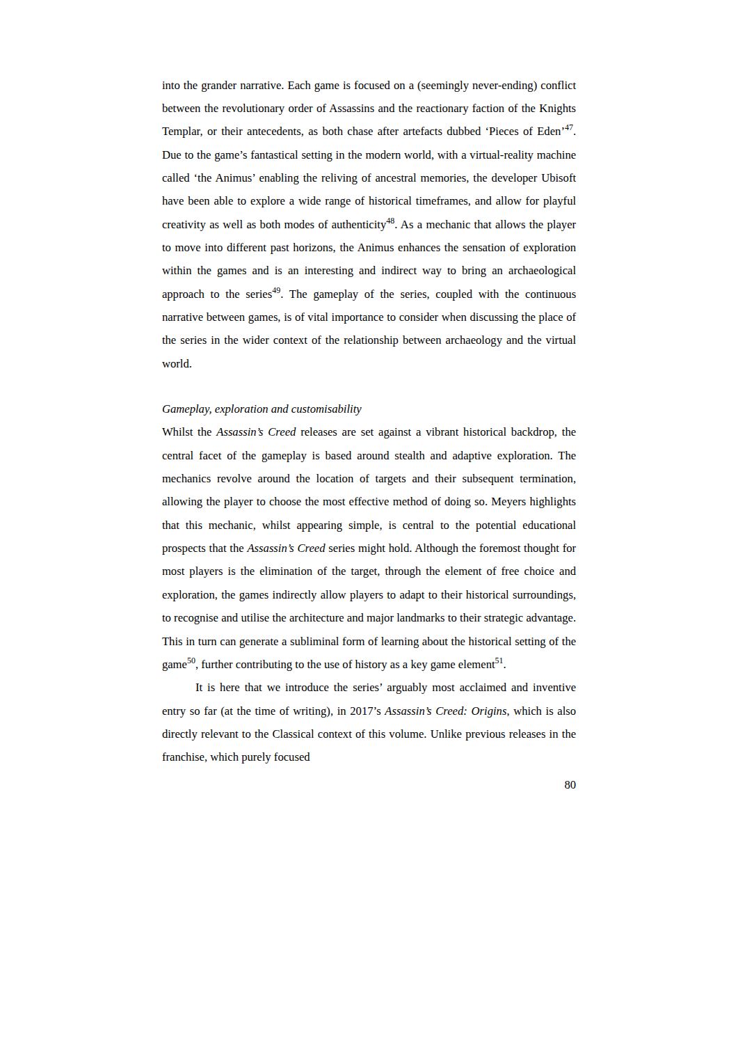into the grander narrative. Each game is focused on a (seemingly never-ending) conflict between the revolutionary order of Assassins and the reactionary faction of the Knights Templar, or their antecedents, as both chase after artefacts dubbed ‘Pieces of Eden’47. Due to the game’s fantastical setting in the modern world, with a virtual-reality machine called ‘the Animus’ enabling the reliving of ancestral memories, the developer Ubisoft have been able to explore a wide range of historical timeframes, and allow for playful creativity as well as both modes of authenticity48. As a mechanic that allows the player to move into different past horizons, the Animus enhances the sensation of exploration within the games and is an interesting and indirect way to bring an archaeological approach to the series49. The gameplay of the series, coupled with the continuous narrative between games, is of vital importance to consider when discussing the place of the series in the wider context of the relationship between archaeology and the virtual world.
Gameplay, exploration and customisability
Whilst the Assassin’s Creed releases are set against a vibrant historical backdrop, the central facet of the gameplay is based around stealth and adaptive exploration. The mechanics revolve around the location of targets and their subsequent termination, allowing the player to choose the most effective method of doing so. Meyers highlights that this mechanic, whilst appearing simple, is central to the potential educational prospects that the Assassin’s Creed series might hold. Although the foremost thought for most players is the elimination of the target, through the element of free choice and exploration, the games indirectly allow players to adapt to their historical surroundings, to recognise and utilise the architecture and major landmarks to their strategic advantage. This in turn can generate a subliminal form of learning about the historical setting of the game50, further contributing to the use of history as a key game element51.
It is here that we introduce the series’ arguably most acclaimed and inventive entry so far (at the time of writing), in 2017’s Assassin’s Creed: Origins, which is also directly relevant to the Classical context of this volume. Unlike previous releases in the franchise, which purely focused
80